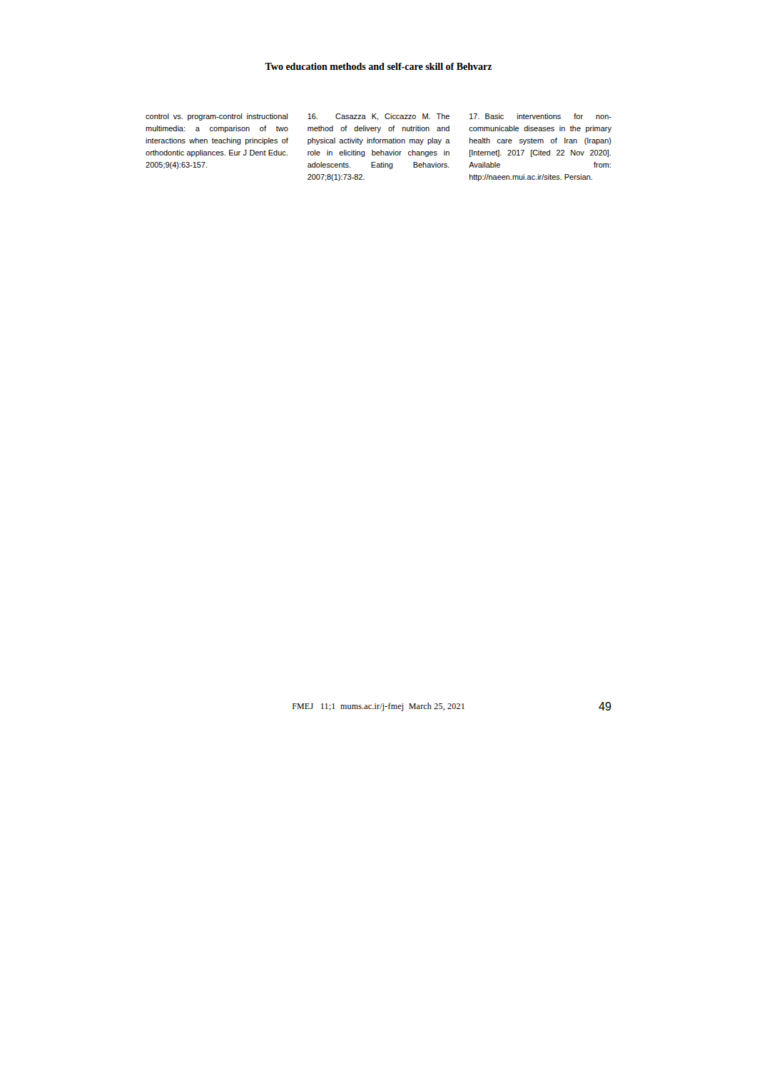Two education methods and self-care skill of Behvarz
control vs. program-control instructional multimedia: a comparison of two interactions when teaching principles of orthodontic appliances. Eur J Dent Educ. 2005;9(4):63-157.
16. Casazza K, Ciccazzo M. The method of delivery of nutrition and physical activity information may play a role in eliciting behavior changes in adolescents. Eating Behaviors. 2007;8(1):73-82.
17. Basic interventions for non-communicable diseases in the primary health care system of Iran (Irapan) [Internet]. 2017 [Cited 22 Nov 2020]. Available from: http://naeen.mui.ac.ir/sites. Persian.
FMEJ 11;1 mums.ac.ir/j-fmej March 25, 2021
49